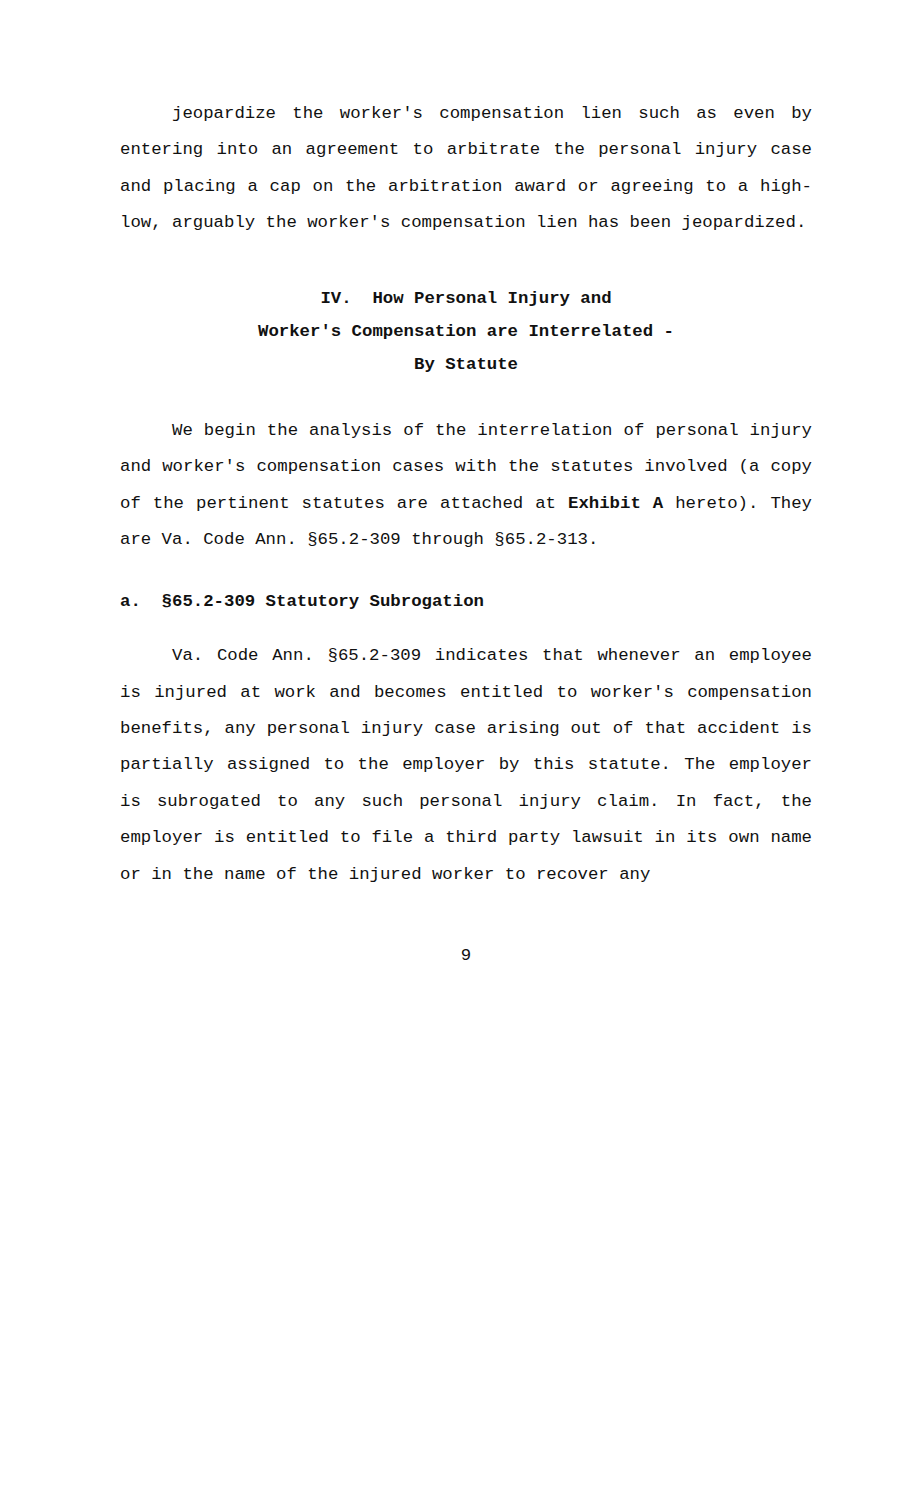jeopardize the worker's compensation lien such as even by entering into an agreement to arbitrate the personal injury case and placing a cap on the arbitration award or agreeing to a high-low, arguably the worker's compensation lien has been jeopardized.
IV. How Personal Injury and
Worker's Compensation are Interrelated -
By Statute
We begin the analysis of the interrelation of personal injury and worker's compensation cases with the statutes involved (a copy of the pertinent statutes are attached at Exhibit A hereto). They are Va. Code Ann. §65.2-309 through §65.2-313.
a. §65.2-309 Statutory Subrogation
Va. Code Ann. §65.2-309 indicates that whenever an employee is injured at work and becomes entitled to worker's compensation benefits, any personal injury case arising out of that accident is partially assigned to the employer by this statute. The employer is subrogated to any such personal injury claim. In fact, the employer is entitled to file a third party lawsuit in its own name or in the name of the injured worker to recover any
9